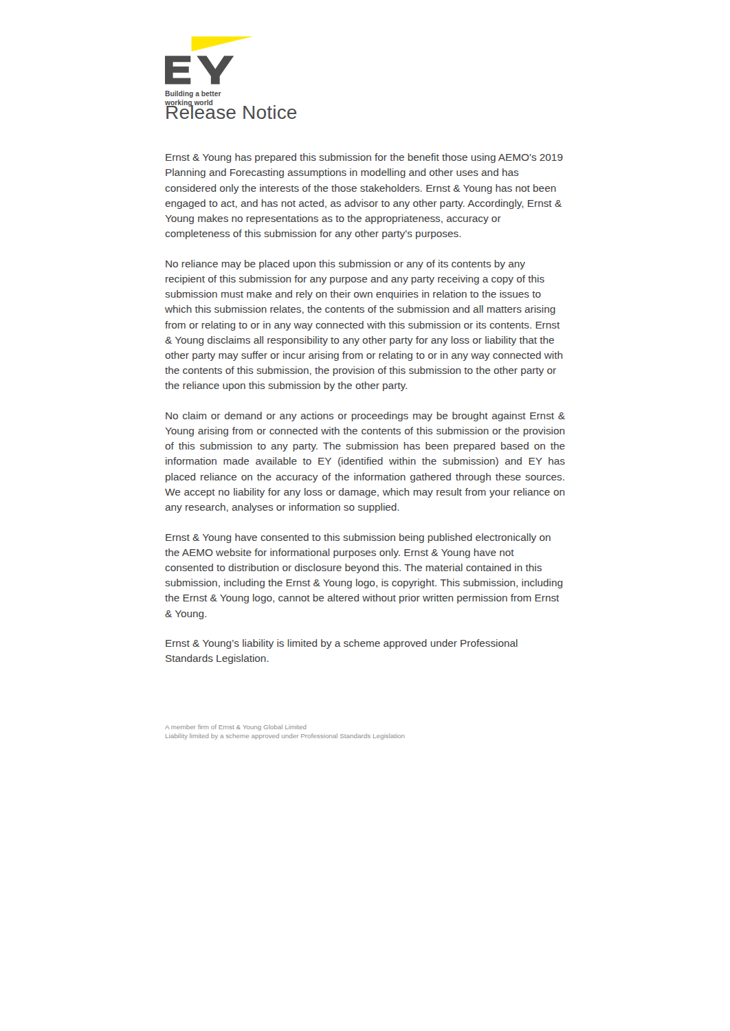Building a better
working world
Release Notice
Ernst & Young has prepared this submission for the benefit those using AEMO's 2019 Planning and Forecasting assumptions in modelling and other uses and has considered only the interests of the those stakeholders. Ernst & Young has not been engaged to act, and has not acted, as advisor to any other party. Accordingly, Ernst & Young makes no representations as to the appropriateness, accuracy or completeness of this submission for any other party's purposes.
No reliance may be placed upon this submission or any of its contents by any recipient of this submission for any purpose and any party receiving a copy of this submission must make and rely on their own enquiries in relation to the issues to which this submission relates, the contents of the submission and all matters arising from or relating to or in any way connected with this submission or its contents. Ernst & Young disclaims all responsibility to any other party for any loss or liability that the other party may suffer or incur arising from or relating to or in any way connected with the contents of this submission, the provision of this submission to the other party or the reliance upon this submission by the other party.
No claim or demand or any actions or proceedings may be brought against Ernst & Young arising from or connected with the contents of this submission or the provision of this submission to any party. The submission has been prepared based on the information made available to EY (identified within the submission) and EY has placed reliance on the accuracy of the information gathered through these sources. We accept no liability for any loss or damage, which may result from your reliance on any research, analyses or information so supplied.
Ernst & Young have consented to this submission being published electronically on the AEMO website for informational purposes only. Ernst & Young have not consented to distribution or disclosure beyond this. The material contained in this submission, including the Ernst & Young logo, is copyright. This submission, including the Ernst & Young logo, cannot be altered without prior written permission from Ernst & Young.
Ernst & Young’s liability is limited by a scheme approved under Professional Standards Legislation.
A member firm of Ernst & Young Global Limited
Liability limited by a scheme approved under Professional Standards Legislation